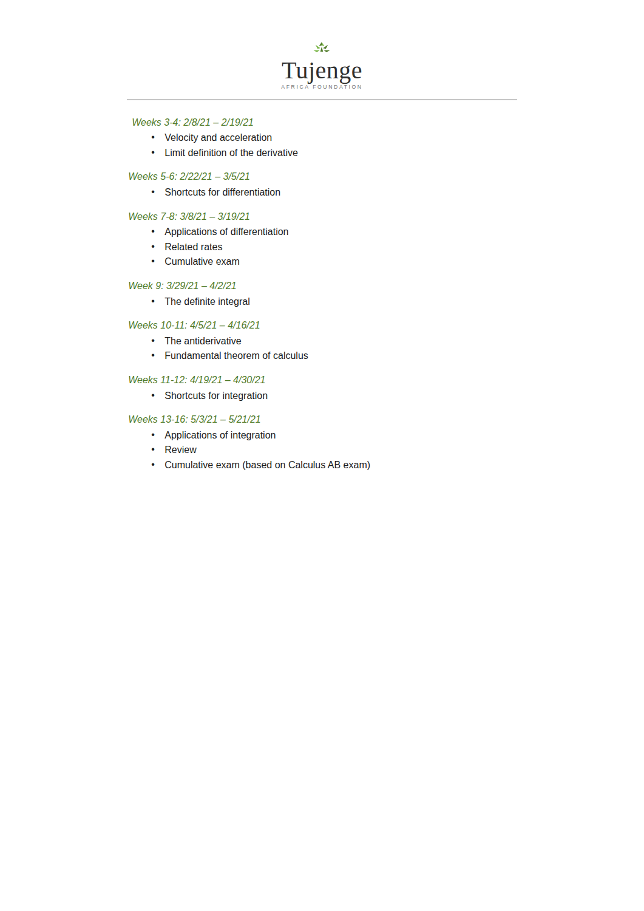Tujenge Africa Foundation
Weeks 3-4: 2/8/21 – 2/19/21
Velocity and acceleration
Limit definition of the derivative
Weeks 5-6: 2/22/21 – 3/5/21
Shortcuts for differentiation
Weeks 7-8: 3/8/21 – 3/19/21
Applications of differentiation
Related rates
Cumulative exam
Week 9: 3/29/21 – 4/2/21
The definite integral
Weeks 10-11: 4/5/21 – 4/16/21
The antiderivative
Fundamental theorem of calculus
Weeks 11-12: 4/19/21 – 4/30/21
Shortcuts for integration
Weeks 13-16: 5/3/21 – 5/21/21
Applications of integration
Review
Cumulative exam (based on Calculus AB exam)